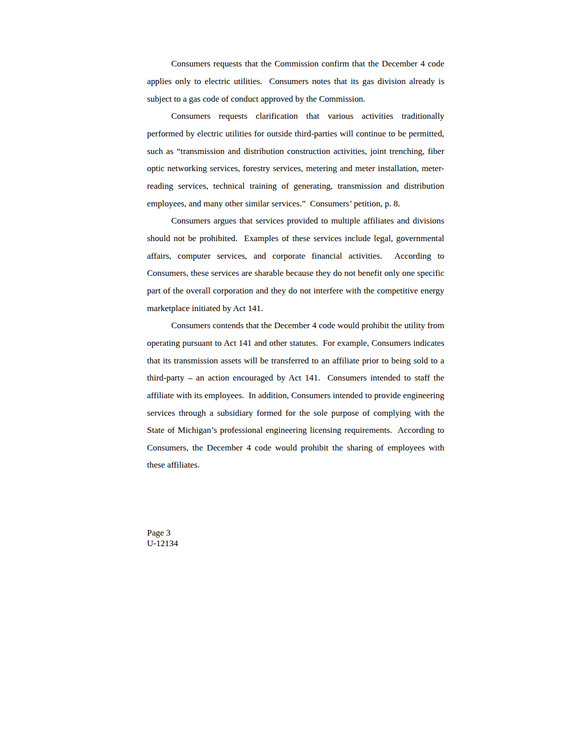Consumers requests that the Commission confirm that the December 4 code applies only to electric utilities. Consumers notes that its gas division already is subject to a gas code of conduct approved by the Commission.
Consumers requests clarification that various activities traditionally performed by electric utilities for outside third-parties will continue to be permitted, such as “transmission and distribution construction activities, joint trenching, fiber optic networking services, forestry services, metering and meter installation, meter-reading services, technical training of generating, transmission and distribution employees, and many other similar services.” Consumers’ petition, p. 8.
Consumers argues that services provided to multiple affiliates and divisions should not be prohibited. Examples of these services include legal, governmental affairs, computer services, and corporate financial activities. According to Consumers, these services are sharable because they do not benefit only one specific part of the overall corporation and they do not interfere with the competitive energy marketplace initiated by Act 141.
Consumers contends that the December 4 code would prohibit the utility from operating pursuant to Act 141 and other statutes. For example, Consumers indicates that its transmission assets will be transferred to an affiliate prior to being sold to a third-party – an action encouraged by Act 141. Consumers intended to staff the affiliate with its employees. In addition, Consumers intended to provide engineering services through a subsidiary formed for the sole purpose of complying with the State of Michigan’s professional engineering licensing requirements. According to Consumers, the December 4 code would prohibit the sharing of employees with these affiliates.
Page 3
U-12134